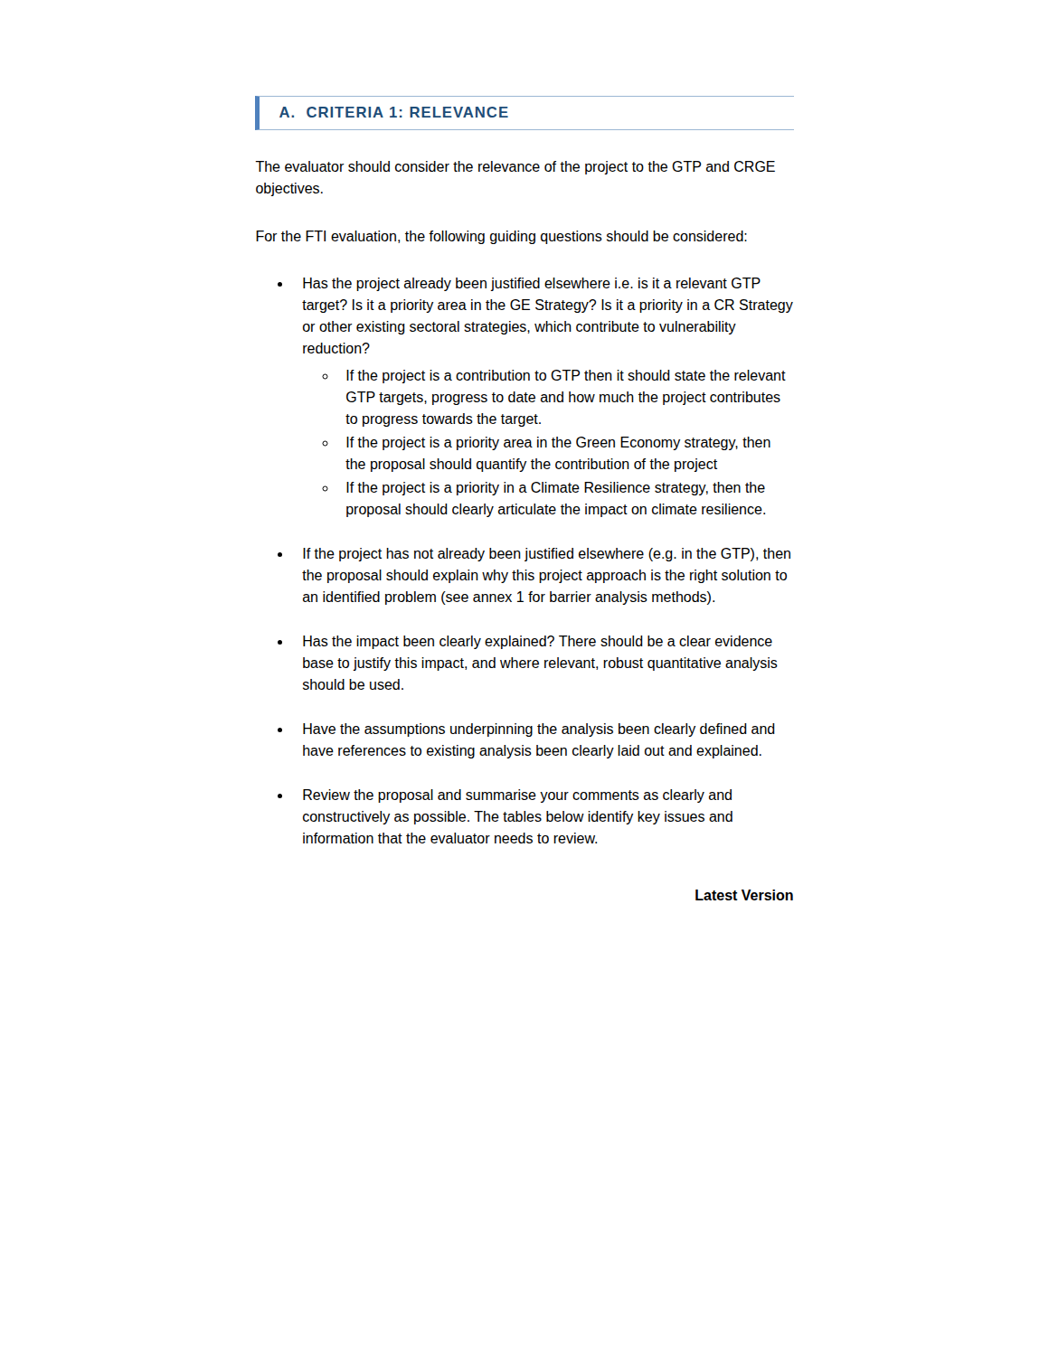A. CRITERIA 1: RELEVANCE
The evaluator should consider the relevance of the project to the GTP and CRGE objectives.
For the FTI evaluation, the following guiding questions should be considered:
Has the project already been justified elsewhere i.e. is it a relevant GTP target? Is it a priority area in the GE Strategy? Is it a priority in a CR Strategy or other existing sectoral strategies, which contribute to vulnerability reduction?
If the project is a contribution to GTP then it should state the relevant GTP targets, progress to date and how much the project contributes to progress towards the target.
If the project is a priority area in the Green Economy strategy, then the proposal should quantify the contribution of the project
If the project is a priority in a Climate Resilience strategy, then the proposal should clearly articulate the impact on climate resilience.
If the project has not already been justified elsewhere (e.g. in the GTP), then the proposal should explain why this project approach is the right solution to an identified problem (see annex 1 for barrier analysis methods).
Has the impact been clearly explained? There should be a clear evidence base to justify this impact, and where relevant, robust quantitative analysis should be used.
Have the assumptions underpinning the analysis been clearly defined and have references to existing analysis been clearly laid out and explained.
Review the proposal and summarise your comments as clearly and constructively as possible. The tables below identify key issues and information that the evaluator needs to review.
Latest Version